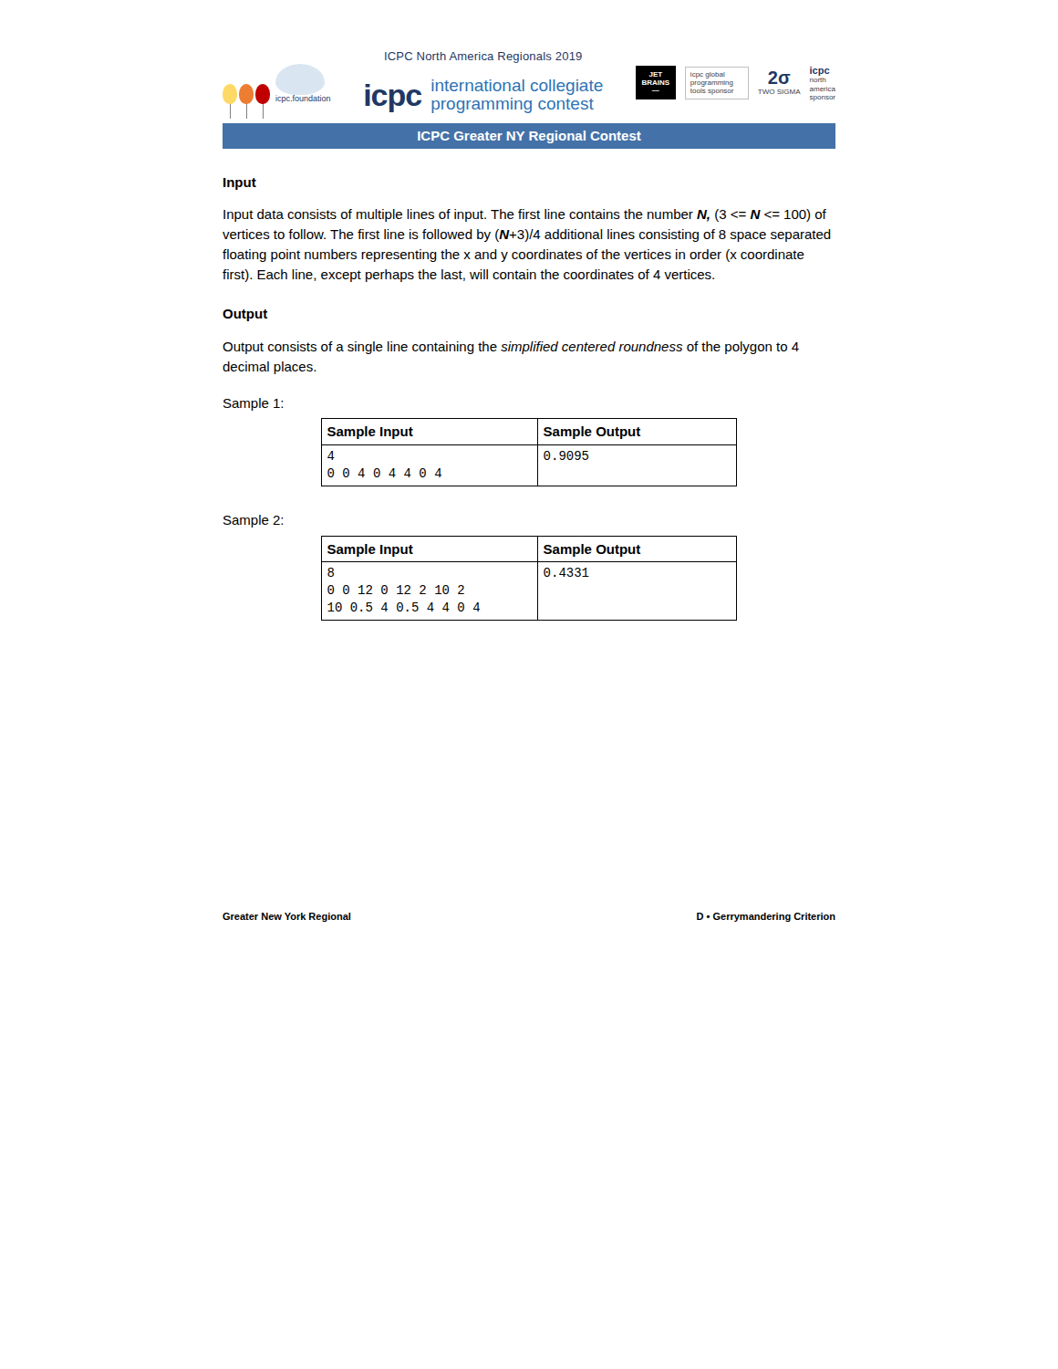icpc.foundation
ICPC North America Regionals 2019
icpc international collegiateprogramming contest
JET
BRAINS
—
icpc global
programming
tools sponsor
2σ TWO SIGMA
icpcnorth
america
sponsor
ICPC Greater NY Regional Contest
Input
Input data consists of multiple lines of input. The first line contains the number N, (3 <= N <= 100) of vertices to follow. The first line is followed by (N+3)/4 additional lines consisting of 8 space separated floating point numbers representing the x and y coordinates of the vertices in order (x coordinate first). Each line, except perhaps the last, will contain the coordinates of 4 vertices.
Output
Output consists of a single line containing the simplified centered roundness of the polygon to 4 decimal places.
Sample 1:
| Sample Input | Sample Output |
| --- | --- |
| 4 0 0 4 0 4 4 0 4 | 0.9095 |
Sample 2:
| Sample Input | Sample Output |
| --- | --- |
| 8 0 0 12 0 12 2 10 2 10 0.5 4 0.5 4 4 0 4 | 0.4331 |
Greater New York Regional D • Gerrymandering Criterion